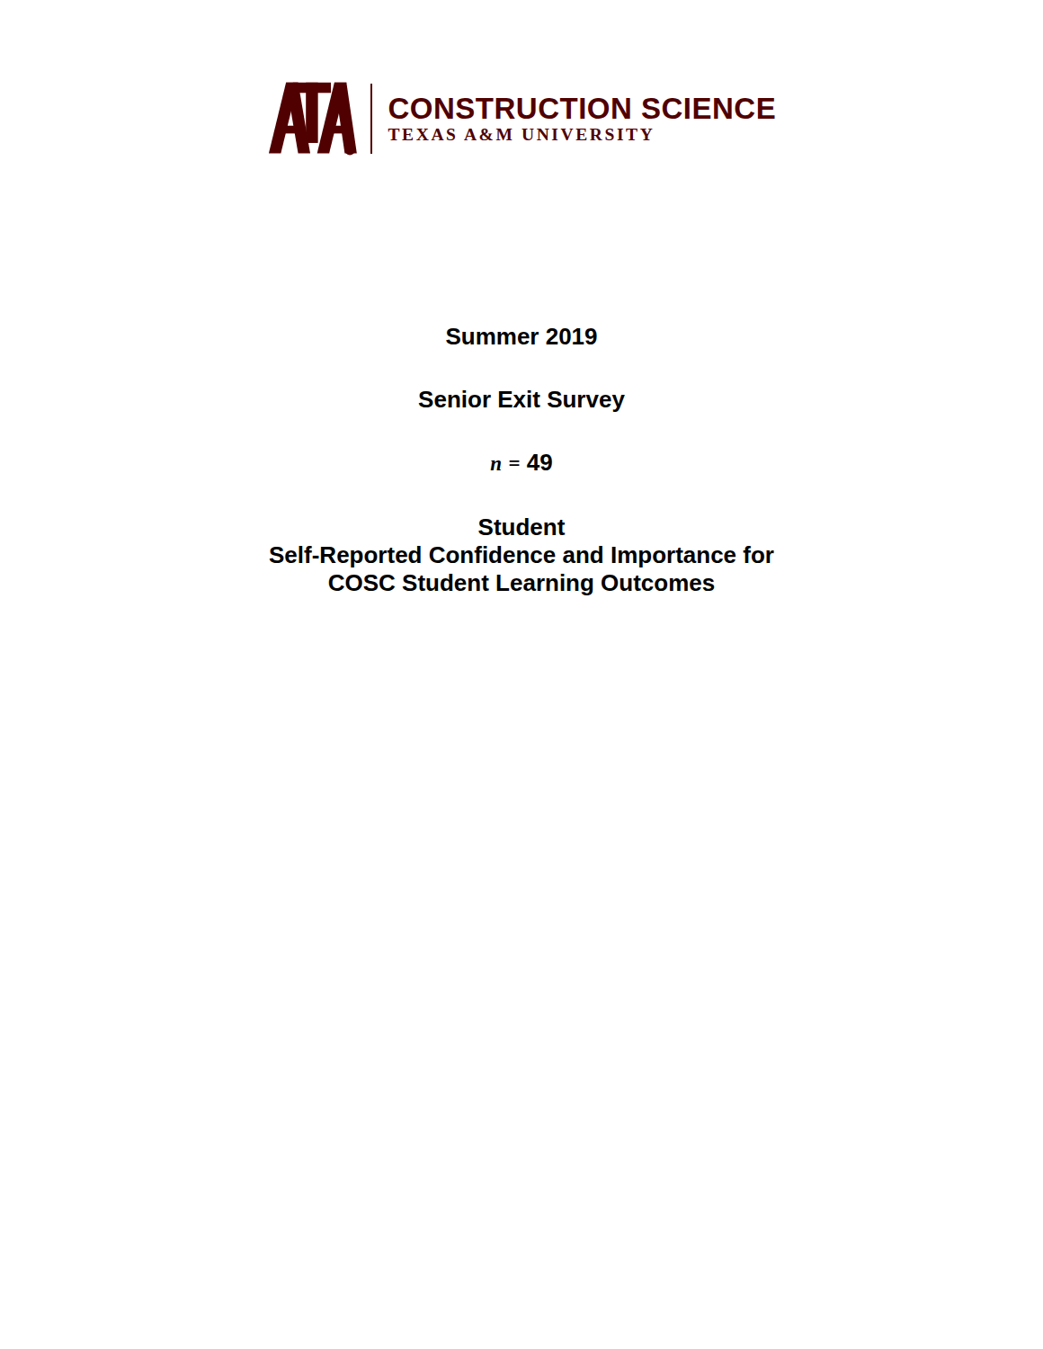CONSTRUCTION SCIENCE TEXAS A&M UNIVERSITY
Summer 2019
Senior Exit Survey
n = 49
Student
Self-Reported Confidence and Importance for
COSC Student Learning Outcomes